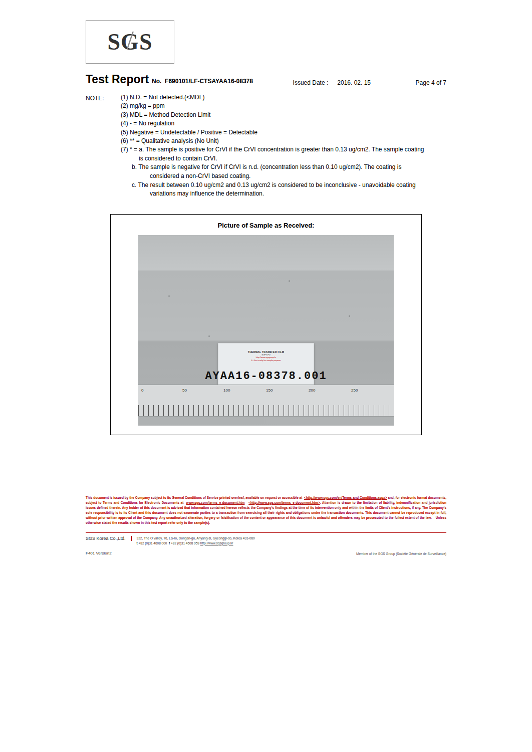SGS/
Test Report No. F690101/LF-CTSAYAA16-08378
Issued Date :2016. 02. 15
Page 4 of 7
NOTE:
(1) N.D. = Not detected.(<MDL)
(2) mg/kg = ppm
(3) MDL = Method Detection Limit
(4) - = No regulation
(5) Negative = Undetectable / Positive = Detectable
(6) ** = Qualitative analysis (No Unit)
(7) * = a. The sample is positive for CrVI if the CrVI concentration is greater than 0.13 ug/cm2. The sample coating is considered to contain CrVI.
b. The sample is negative for CrVI if CrVI is n.d. (concentration less than 0.10 ug/cm2). The coating is considered a non-CrVI based coating.
c. The result between 0.10 ug/cm2 and 0.13 ug/cm2 is considered to be inconclusive - unavoidable coating variations may influence the determination.
Picture of Sample as Received:
THERMAL TRANSFER FILM
SOFT-PU
http://www.sgsgroup.kr
⚠ this is only for sample purpose
AYAA16-08378.001
0 50 100 150 200 250
This document is issued by the Company subject to its General Conditions of Service printed overleaf, available on request or accessible at <http://www.sgs.com/en/Terms-and-Conditions.aspx> and, for electronic format documents, subject to Terms and Conditions for Electronic Documents at www.sgs.com/terms_e-document.htm <http://www.sgs.com/terms_e-document.htm>. Attention is drawn to the limitation of liability, indemnification and jurisdiction issues defined therein. Any holder of this document is advised that information contained hereon reflects the Company's findings at the time of its intervention only and within the limits of Client's instructions, if any. The Company's sole responsibility is to its Client and this document does not exonerate parties to a transaction from exercising all their rights and obligations under the transaction documents. This document cannot be reproduced except in full, without prior written approval of the Company. Any unauthorized alteration, forgery or falsification of the content or appearance of this document is unlawful and offenders may be prosecuted to the fullest extent of the law. Unless otherwise stated the results shown in this test report refer only to the sample(s).
SGS Korea Co.,Ltd.
322, The O valley, 76, LS-ro, Dongan-gu, Anyang-si, Gyeonggi-do, Korea 431-080
t +82 (0)31 4608 000 f +82 (0)31 4608 059 http://www.sgsgroup.kr
F401 Version2
Member of the SGS Group (Société Générale de Surveillance)